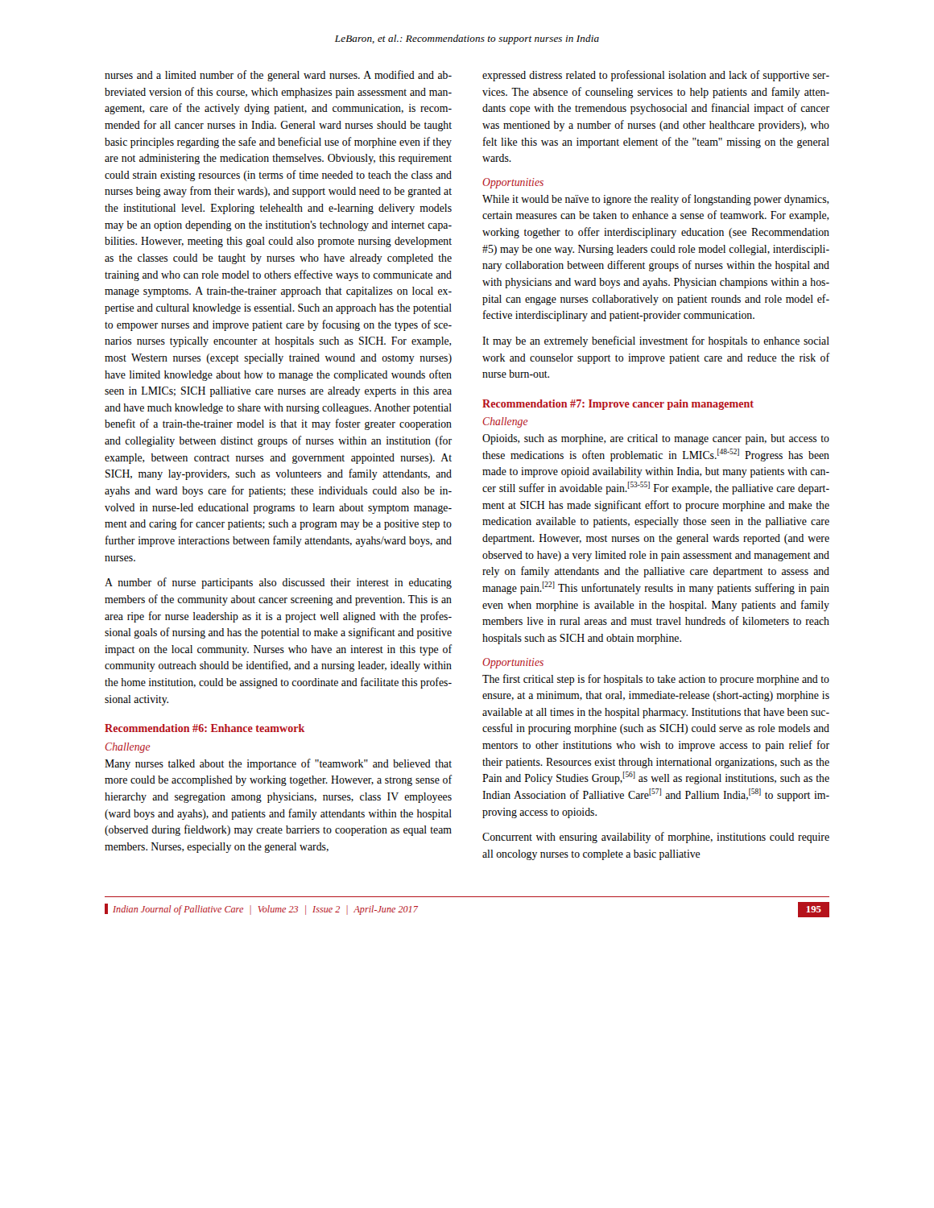LeBaron, et al.: Recommendations to support nurses in India
nurses and a limited number of the general ward nurses. A modified and abbreviated version of this course, which emphasizes pain assessment and management, care of the actively dying patient, and communication, is recommended for all cancer nurses in India. General ward nurses should be taught basic principles regarding the safe and beneficial use of morphine even if they are not administering the medication themselves. Obviously, this requirement could strain existing resources (in terms of time needed to teach the class and nurses being away from their wards), and support would need to be granted at the institutional level. Exploring telehealth and e-learning delivery models may be an option depending on the institution's technology and internet capabilities. However, meeting this goal could also promote nursing development as the classes could be taught by nurses who have already completed the training and who can role model to others effective ways to communicate and manage symptoms. A train-the-trainer approach that capitalizes on local expertise and cultural knowledge is essential. Such an approach has the potential to empower nurses and improve patient care by focusing on the types of scenarios nurses typically encounter at hospitals such as SICH. For example, most Western nurses (except specially trained wound and ostomy nurses) have limited knowledge about how to manage the complicated wounds often seen in LMICs; SICH palliative care nurses are already experts in this area and have much knowledge to share with nursing colleagues. Another potential benefit of a train-the-trainer model is that it may foster greater cooperation and collegiality between distinct groups of nurses within an institution (for example, between contract nurses and government appointed nurses). At SICH, many lay-providers, such as volunteers and family attendants, and ayahs and ward boys care for patients; these individuals could also be involved in nurse-led educational programs to learn about symptom management and caring for cancer patients; such a program may be a positive step to further improve interactions between family attendants, ayahs/ward boys, and nurses.
A number of nurse participants also discussed their interest in educating members of the community about cancer screening and prevention. This is an area ripe for nurse leadership as it is a project well aligned with the professional goals of nursing and has the potential to make a significant and positive impact on the local community. Nurses who have an interest in this type of community outreach should be identified, and a nursing leader, ideally within the home institution, could be assigned to coordinate and facilitate this professional activity.
Recommendation #6: Enhance teamwork
Challenge
Many nurses talked about the importance of "teamwork" and believed that more could be accomplished by working together. However, a strong sense of hierarchy and segregation among physicians, nurses, class IV employees (ward boys and ayahs), and patients and family attendants within the hospital (observed during fieldwork) may create barriers to cooperation as equal team members. Nurses, especially on the general wards,
expressed distress related to professional isolation and lack of supportive services. The absence of counseling services to help patients and family attendants cope with the tremendous psychosocial and financial impact of cancer was mentioned by a number of nurses (and other healthcare providers), who felt like this was an important element of the "team" missing on the general wards.
Opportunities
While it would be naïve to ignore the reality of longstanding power dynamics, certain measures can be taken to enhance a sense of teamwork. For example, working together to offer interdisciplinary education (see Recommendation #5) may be one way. Nursing leaders could role model collegial, interdisciplinary collaboration between different groups of nurses within the hospital and with physicians and ward boys and ayahs. Physician champions within a hospital can engage nurses collaboratively on patient rounds and role model effective interdisciplinary and patient-provider communication.
It may be an extremely beneficial investment for hospitals to enhance social work and counselor support to improve patient care and reduce the risk of nurse burn-out.
Recommendation #7: Improve cancer pain management
Challenge
Opioids, such as morphine, are critical to manage cancer pain, but access to these medications is often problematic in LMICs.[48-52] Progress has been made to improve opioid availability within India, but many patients with cancer still suffer in avoidable pain.[53-55] For example, the palliative care department at SICH has made significant effort to procure morphine and make the medication available to patients, especially those seen in the palliative care department. However, most nurses on the general wards reported (and were observed to have) a very limited role in pain assessment and management and rely on family attendants and the palliative care department to assess and manage pain.[22] This unfortunately results in many patients suffering in pain even when morphine is available in the hospital. Many patients and family members live in rural areas and must travel hundreds of kilometers to reach hospitals such as SICH and obtain morphine.
Opportunities
The first critical step is for hospitals to take action to procure morphine and to ensure, at a minimum, that oral, immediate-release (short-acting) morphine is available at all times in the hospital pharmacy. Institutions that have been successful in procuring morphine (such as SICH) could serve as role models and mentors to other institutions who wish to improve access to pain relief for their patients. Resources exist through international organizations, such as the Pain and Policy Studies Group,[56] as well as regional institutions, such as the Indian Association of Palliative Care[57] and Pallium India,[58] to support improving access to opioids.
Concurrent with ensuring availability of morphine, institutions could require all oncology nurses to complete a basic palliative
Indian Journal of Palliative Care | Volume 23 | Issue 2 | April-June 2017
195